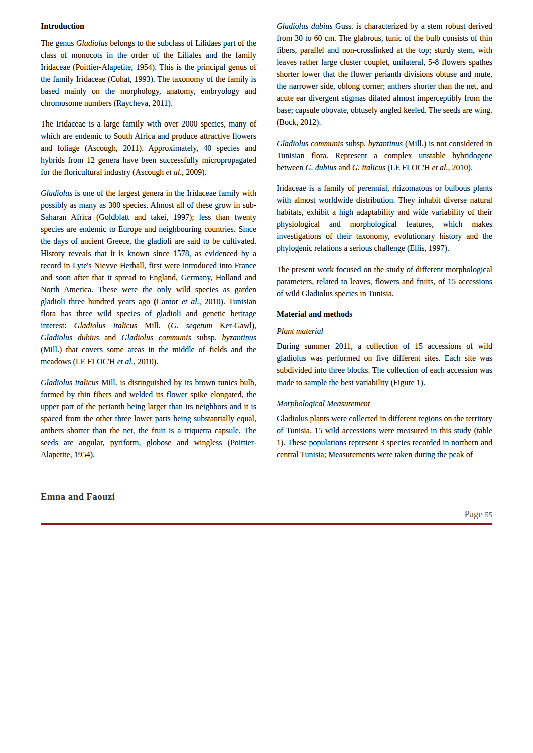Introduction
The genus Gladiolus belongs to the subclass of Lilidaes part of the class of monocots in the order of the Liliales and the family Iridaceae (Poittier-Alapetite, 1954). This is the principal genus of the family Iridaceae (Cohat, 1993). The taxonomy of the family is based mainly on the morphology, anatomy, embryology and chromosome numbers (Raycheva, 2011).
The Iridaceae is a large family with over 2000 species, many of which are endemic to South Africa and produce attractive flowers and foliage (Ascough, 2011). Approximately, 40 species and hybrids from 12 genera have been successfully micropropagated for the floricultural industry (Ascough et al., 2009).
Gladiolus is one of the largest genera in the Iridaceae family with possibly as many as 300 species. Almost all of these grow in sub-Saharan Africa (Goldblatt and takei, 1997); less than twenty species are endemic to Europe and neighbouring countries. Since the days of ancient Greece, the gladioli are said to be cultivated. History reveals that it is known since 1578, as evidenced by a record in Lyte's Nievve Herball, first were introduced into France and soon after that it spread to England, Germany, Holland and North America. These were the only wild species as garden gladioli three hundred years ago (Cantor et al., 2010). Tunisian flora has three wild species of gladioli and genetic heritage interest: Gladiolus italicus Mill. (G. segetum Ker-Gawl), Gladiolus dubius and Gladiolus communis subsp. byzantinus (Mill.) that covers some areas in the middle of fields and the meadows (LE FLOC'H et al., 2010).
Gladiolus italicus Mill. is distinguished by its brown tunics bulb, formed by thin fibers and welded its flower spike elongated, the upper part of the perianth being larger than its neighbors and it is spaced from the other three lower parts being substantially equal, anthers shorter than the net, the fruit is a triquetra capsule. The seeds are angular, pyriform, globose and wingless (Poittier-Alapetite, 1954).
Gladiolus dubius Guss. is characterized by a stem robust derived from 30 to 60 cm. The glabrous, tunic of the bulb consists of thin fibers, parallel and non-crosslinked at the top; sturdy stem, with leaves rather large cluster couplet, unilateral, 5-8 flowers spathes shorter lower that the flower perianth divisions obtuse and mute, the narrower side, oblong corner; anthers shorter than the net, and acute ear divergent stigmas dilated almost imperceptibly from the base; capsule obovate, obtusely angled keeled. The seeds are wing. (Bock, 2012).
Gladiolus communis subsp. byzantinus (Mill.) is not considered in Tunisian flora. Represent a complex unstable hybridogene between G. dubius and G. italicus (LE FLOC'H et al., 2010).
Iridaceae is a family of perennial, rhizomatous or bulbous plants with almost worldwide distribution. They inhabit diverse natural habitats, exhibit a high adaptability and wide variability of their physiological and morphological features, which makes investigations of their taxonomy, evolutionary history and the phylogenic relations a serious challenge (Ellis, 1997).
The present work focused on the study of different morphological parameters, related to leaves, flowers and fruits, of 15 accessions of wild Gladiolus species in Tunisia.
Material and methods
Plant material
During summer 2011, a collection of 15 accessions of wild gladiolus was performed on five different sites. Each site was subdivided into three blocks. The collection of each accession was made to sample the best variability (Figure 1).
Morphological Measurement
Gladiolus plants were collected in different regions on the territory of Tunisia. 15 wild accessions were measured in this study (table 1). These populations represent 3 species recorded in northern and central Tunisia; Measurements were taken during the peak of
Emna and Faouzi
Page 55